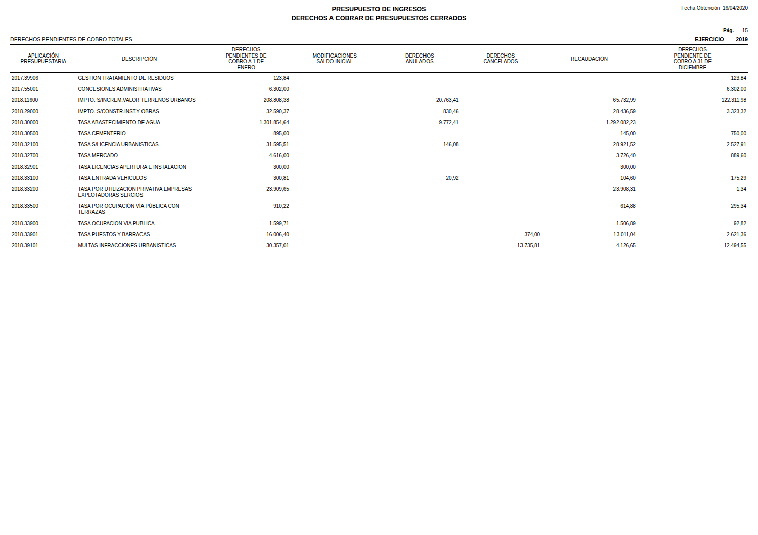PRESUPUESTO DE INGRESOS
DERECHOS A COBRAR DE PRESUPUESTOS CERRADOS
Fecha Obtención 16/04/2020
Pág. 15
DERECHOS PENDIENTES DE COBRO TOTALES
EJERCICIO 2019
| APLICACIÓN PRESUPUESTARIA | DESCRIPCIÓN | DERECHOS PENDIENTES DE COBRO A 1 DE ENERO | MODIFICACIONES SALDO INICIAL | DERECHOS ANULADOS | DERECHOS CANCELADOS | RECAUDACIÓN | DERECHOS PENDIENTE DE COBRO A 31 DE DICIEMBRE |
| --- | --- | --- | --- | --- | --- | --- | --- |
| 2017.39906 | GESTION TRATAMIENTO DE RESIDUOS | 123,84 | | | | | 123,84 |
| 2017.55001 | CONCESIONES ADMINISTRATIVAS | 6.302,00 | | | | | 6.302,00 |
| 2018.11600 | IMPTO. S/INCREM.VALOR TERRENOS URBANOS | 208.808,38 | | 20.763,41 | | 65.732,99 | 122.311,98 |
| 2018.29000 | IMPTO. S/CONSTR.INST.Y OBRAS | 32.590,37 | | 830,46 | | 28.436,59 | 3.323,32 |
| 2018.30000 | TASA ABASTECIMIENTO DE AGUA | 1.301.854,64 | | 9.772,41 | | 1.292.082,23 | |
| 2018.30500 | TASA CEMENTERIO | 895,00 | | | | 145,00 | 750,00 |
| 2018.32100 | TASA S/LICENCIA URBANISTICAS | 31.595,51 | | 146,08 | | 28.921,52 | 2.527,91 |
| 2018.32700 | TASA MERCADO | 4.616,00 | | | | 3.726,40 | 889,60 |
| 2018.32901 | TASA LICENCIAS APERTURA E INSTALACION | 300,00 | | | | 300,00 | |
| 2018.33100 | TASA ENTRADA VEHICULOS | 300,81 | | 20,92 | | 104,60 | 175,29 |
| 2018.33200 | TASA POR UTILIZACIÓN PRIVATIVA EMPRESAS EXPLOTADORAS SERCIOS | 23.909,65 | | | | 23.908,31 | 1,34 |
| 2018.33500 | TASA POR OCUPACIÓN VÍA PÚBLICA CON TERRAZAS | 910,22 | | | | 614,88 | 295,34 |
| 2018.33900 | TASA OCUPACION VIA PUBLICA | 1.599,71 | | | | 1.506,89 | 92,82 |
| 2018.33901 | TASA PUESTOS Y BARRACAS | 16.006,40 | | | 374,00 | 13.011,04 | 2.621,36 |
| 2018.39101 | MULTAS INFRACCIONES URBANISTICAS | 30.357,01 | | | 13.735,81 | 4.126,65 | 12.494,55 |